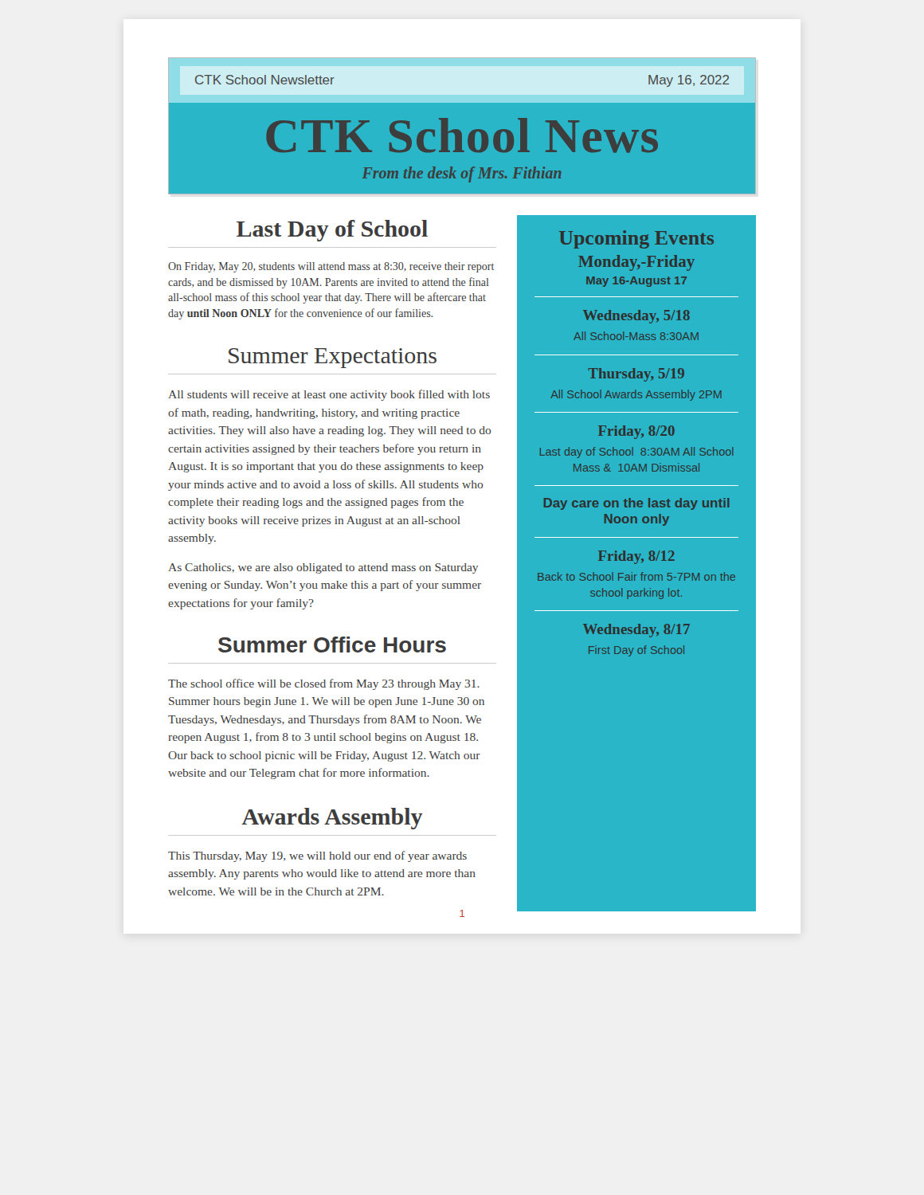CTK School Newsletter May 16, 2022
CTK School News
From the desk of Mrs. Fithian
Last Day of School
On Friday, May 20, students will attend mass at 8:30, receive their report cards, and be dismissed by 10AM. Parents are invited to attend the final all-school mass of this school year that day. There will be aftercare that day until Noon ONLY for the convenience of our families.
Summer Expectations
All students will receive at least one activity book filled with lots of math, reading, handwriting, history, and writing practice activities. They will also have a reading log. They will need to do certain activities assigned by their teachers before you return in August. It is so important that you do these assignments to keep your minds active and to avoid a loss of skills. All students who complete their reading logs and the assigned pages from the activity books will receive prizes in August at an all-school assembly.
As Catholics, we are also obligated to attend mass on Saturday evening or Sunday. Won’t you make this a part of your summer expectations for your family?
Summer Office Hours
The school office will be closed from May 23 through May 31. Summer hours begin June 1. We will be open June 1-June 30 on Tuesdays, Wednesdays, and Thursdays from 8AM to Noon. We reopen August 1, from 8 to 3 until school begins on August 18. Our back to school picnic will be Friday, August 12. Watch our website and our Telegram chat for more information.
Awards Assembly
This Thursday, May 19, we will hold our end of year awards assembly. Any parents who would like to attend are more than welcome. We will be in the Church at 2PM.
Upcoming Events
Monday,-Friday
May 16-August 17
Wednesday, 5/18
All School-Mass 8:30AM
Thursday, 5/19
All School Awards Assembly 2PM
Friday, 8/20
Last day of School 8:30AM All School Mass & 10AM Dismissal
Day care on the last day until Noon only
Friday, 8/12
Back to School Fair from 5-7PM on the school parking lot.
Wednesday, 8/17
First Day of School
1